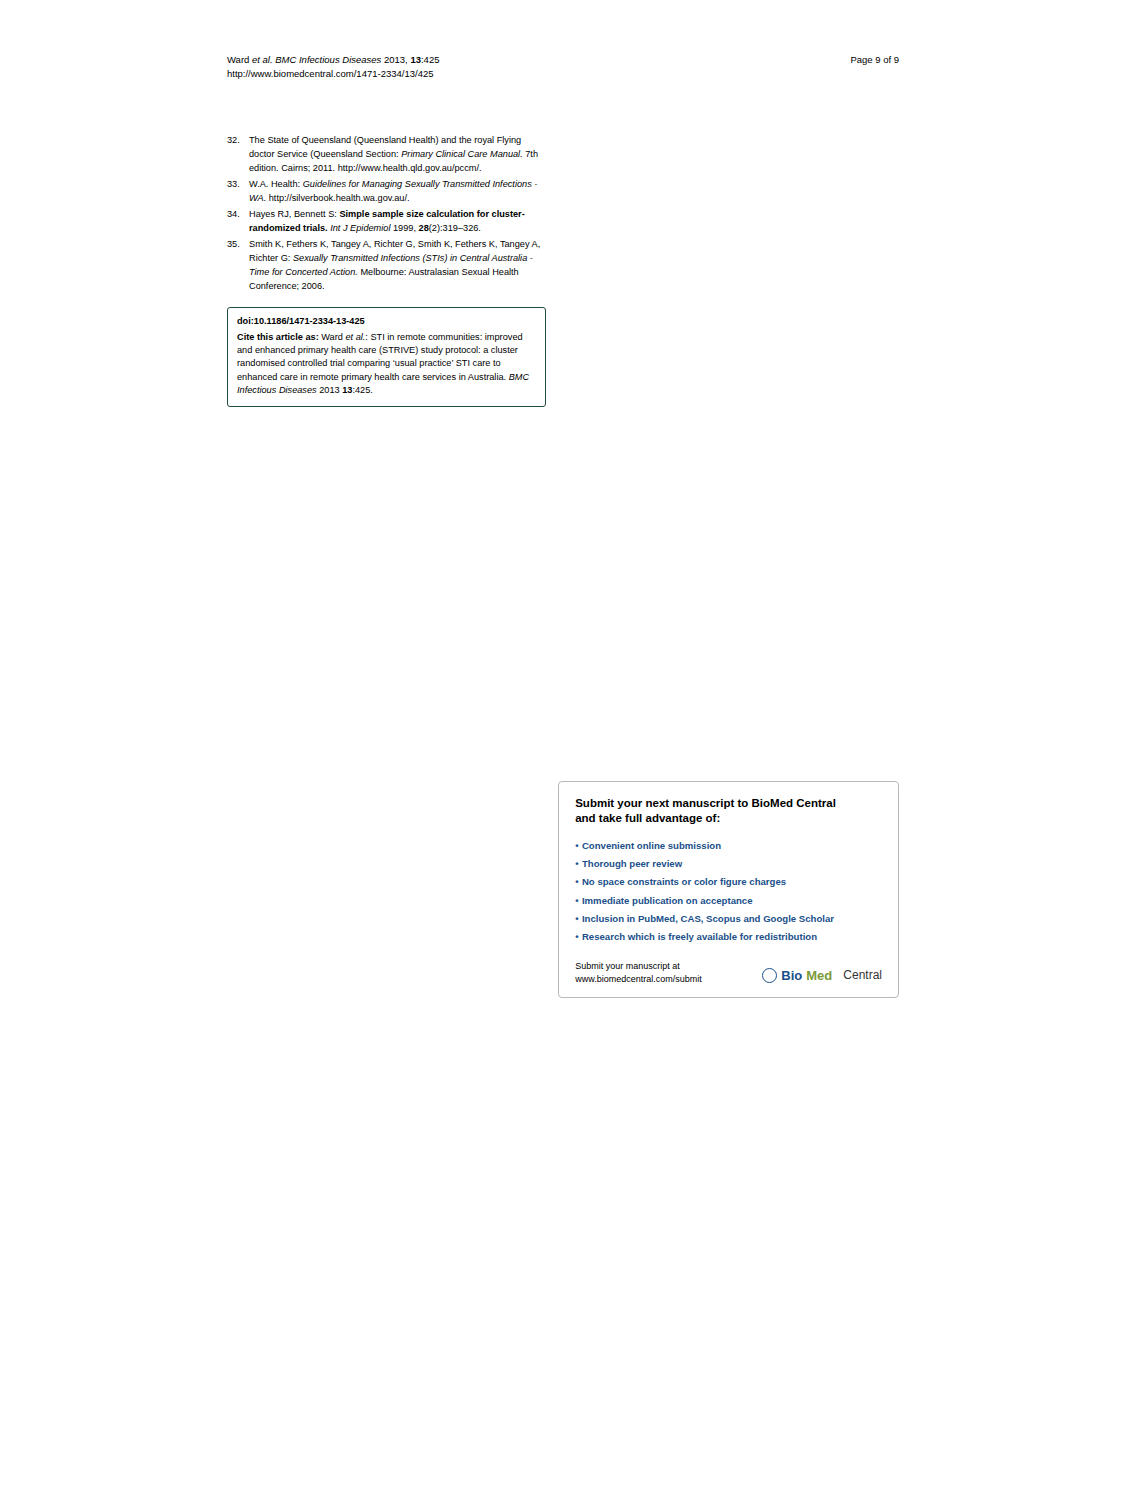Ward et al. BMC Infectious Diseases 2013, 13:425
http://www.biomedcentral.com/1471-2334/13/425
Page 9 of 9
32. The State of Queensland (Queensland Health) and the royal Flying doctor Service (Queensland Section: Primary Clinical Care Manual. 7th edition. Cairns; 2011. http://www.health.qld.gov.au/pccm/.
33. W.A. Health: Guidelines for Managing Sexually Transmitted Infections - WA. http://silverbook.health.wa.gov.au/.
34. Hayes RJ, Bennett S: Simple sample size calculation for cluster-randomized trials. Int J Epidemiol 1999, 28(2):319–326.
35. Smith K, Fethers K, Tangey A, Richter G, Smith K, Fethers K, Tangey A, Richter G: Sexually Transmitted Infections (STIs) in Central Australia - Time for Concerted Action. Melbourne: Australasian Sexual Health Conference; 2006.
doi:10.1186/1471-2334-13-425
Cite this article as: Ward et al.: STI in remote communities: improved and enhanced primary health care (STRIVE) study protocol: a cluster randomised controlled trial comparing ‘usual practice’ STI care to enhanced care in remote primary health care services in Australia. BMC Infectious Diseases 2013 13:425.
Submit your next manuscript to BioMed Central
and take full advantage of:
Convenient online submission
Thorough peer review
No space constraints or color figure charges
Immediate publication on acceptance
Inclusion in PubMed, CAS, Scopus and Google Scholar
Research which is freely available for redistribution
Submit your manuscript at
www.biomedcentral.com/submit
Bio Med Central